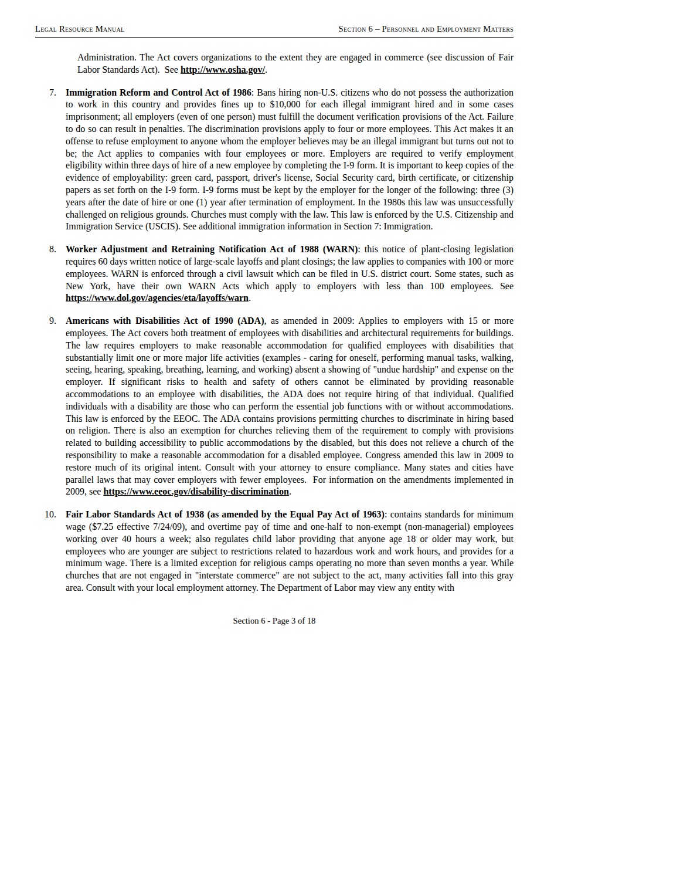Legal Resource Manual
Section 6 – Personnel and Employment Matters
Administration. The Act covers organizations to the extent they are engaged in commerce (see discussion of Fair Labor Standards Act). See http://www.osha.gov/.
Immigration Reform and Control Act of 1986: Bans hiring non-U.S. citizens who do not possess the authorization to work in this country and provides fines up to $10,000 for each illegal immigrant hired and in some cases imprisonment; all employers (even of one person) must fulfill the document verification provisions of the Act. Failure to do so can result in penalties. The discrimination provisions apply to four or more employees. This Act makes it an offense to refuse employment to anyone whom the employer believes may be an illegal immigrant but turns out not to be; the Act applies to companies with four employees or more. Employers are required to verify employment eligibility within three days of hire of a new employee by completing the I-9 form. It is important to keep copies of the evidence of employability: green card, passport, driver's license, Social Security card, birth certificate, or citizenship papers as set forth on the I-9 form. I-9 forms must be kept by the employer for the longer of the following: three (3) years after the date of hire or one (1) year after termination of employment. In the 1980s this law was unsuccessfully challenged on religious grounds. Churches must comply with the law. This law is enforced by the U.S. Citizenship and Immigration Service (USCIS). See additional immigration information in Section 7: Immigration.
Worker Adjustment and Retraining Notification Act of 1988 (WARN): this notice of plant-closing legislation requires 60 days written notice of large-scale layoffs and plant closings; the law applies to companies with 100 or more employees. WARN is enforced through a civil lawsuit which can be filed in U.S. district court. Some states, such as New York, have their own WARN Acts which apply to employers with less than 100 employees. See https://www.dol.gov/agencies/eta/layoffs/warn.
Americans with Disabilities Act of 1990 (ADA), as amended in 2009: Applies to employers with 15 or more employees. The Act covers both treatment of employees with disabilities and architectural requirements for buildings. The law requires employers to make reasonable accommodation for qualified employees with disabilities that substantially limit one or more major life activities (examples - caring for oneself, performing manual tasks, walking, seeing, hearing, speaking, breathing, learning, and working) absent a showing of "undue hardship" and expense on the employer. If significant risks to health and safety of others cannot be eliminated by providing reasonable accommodations to an employee with disabilities, the ADA does not require hiring of that individual. Qualified individuals with a disability are those who can perform the essential job functions with or without accommodations. This law is enforced by the EEOC. The ADA contains provisions permitting churches to discriminate in hiring based on religion. There is also an exemption for churches relieving them of the requirement to comply with provisions related to building accessibility to public accommodations by the disabled, but this does not relieve a church of the responsibility to make a reasonable accommodation for a disabled employee. Congress amended this law in 2009 to restore much of its original intent. Consult with your attorney to ensure compliance. Many states and cities have parallel laws that may cover employers with fewer employees. For information on the amendments implemented in 2009, see https://www.eeoc.gov/disability-discrimination.
Fair Labor Standards Act of 1938 (as amended by the Equal Pay Act of 1963): contains standards for minimum wage ($7.25 effective 7/24/09), and overtime pay of time and one-half to non-exempt (non-managerial) employees working over 40 hours a week; also regulates child labor providing that anyone age 18 or older may work, but employees who are younger are subject to restrictions related to hazardous work and work hours, and provides for a minimum wage. There is a limited exception for religious camps operating no more than seven months a year. While churches that are not engaged in "interstate commerce" are not subject to the act, many activities fall into this gray area. Consult with your local employment attorney. The Department of Labor may view any entity with
Section 6 - Page 3 of 18